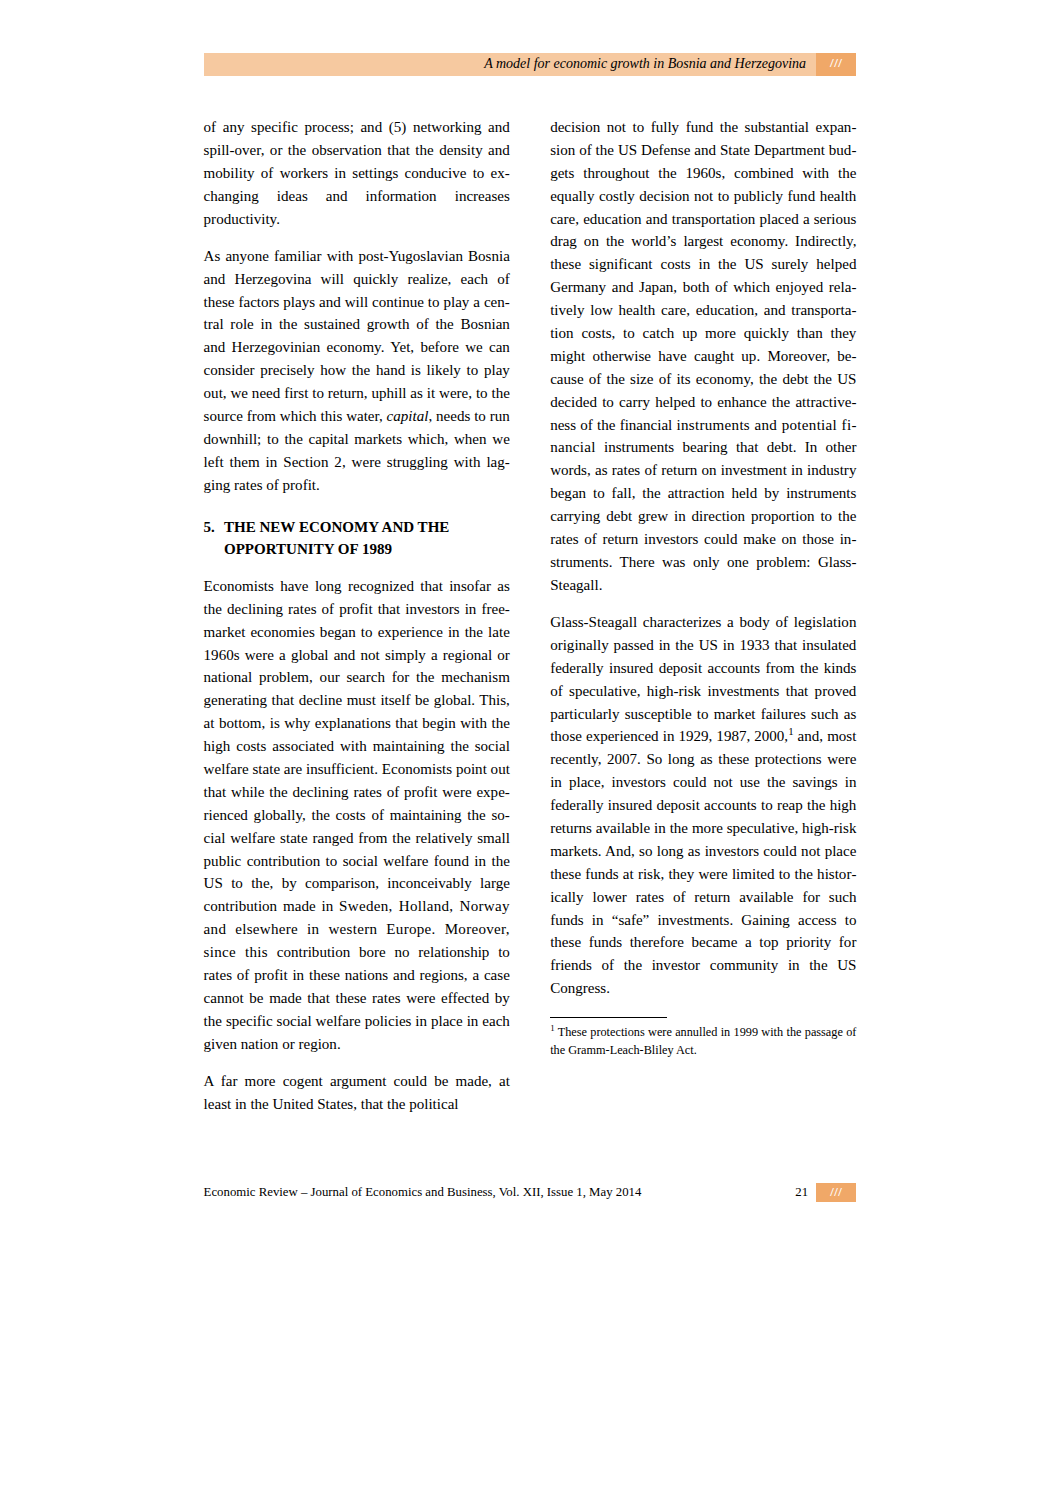A model for economic growth in Bosnia and Herzegovina
///
of any specific process; and (5) networking and spill-over, or the observation that the density and mobility of workers in settings conducive to exchanging ideas and information increases productivity.
As anyone familiar with post-Yugoslavian Bosnia and Herzegovina will quickly realize, each of these factors plays and will continue to play a central role in the sustained growth of the Bosnian and Herzegovinian economy. Yet, before we can consider precisely how the hand is likely to play out, we need first to return, uphill as it were, to the source from which this water, capital, needs to run downhill; to the capital markets which, when we left them in Section 2, were struggling with lagging rates of profit.
5. THE NEW ECONOMY AND THE OPPORTUNITY OF 1989
Economists have long recognized that insofar as the declining rates of profit that investors in free-market economies began to experience in the late 1960s were a global and not simply a regional or national problem, our search for the mechanism generating that decline must itself be global. This, at bottom, is why explanations that begin with the high costs associated with maintaining the social welfare state are insufficient. Economists point out that while the declining rates of profit were experienced globally, the costs of maintaining the social welfare state ranged from the relatively small public contribution to social welfare found in the US to the, by comparison, inconceivably large contribution made in Sweden, Holland, Norway and elsewhere in western Europe. Moreover, since this contribution bore no relationship to rates of profit in these nations and regions, a case cannot be made that these rates were effected by the specific social welfare policies in place in each given nation or region.
A far more cogent argument could be made, at least in the United States, that the political
decision not to fully fund the substantial expansion of the US Defense and State Department budgets throughout the 1960s, combined with the equally costly decision not to publicly fund health care, education and transportation placed a serious drag on the world’s largest economy. Indirectly, these significant costs in the US surely helped Germany and Japan, both of which enjoyed relatively low health care, education, and transportation costs, to catch up more quickly than they might otherwise have caught up. Moreover, because of the size of its economy, the debt the US decided to carry helped to enhance the attractiveness of the financial instruments and potential financial instruments bearing that debt. In other words, as rates of return on investment in industry began to fall, the attraction held by instruments carrying debt grew in direction proportion to the rates of return investors could make on those instruments. There was only one problem: Glass-Steagall.
Glass-Steagall characterizes a body of legislation originally passed in the US in 1933 that insulated federally insured deposit accounts from the kinds of speculative, high-risk investments that proved particularly susceptible to market failures such as those experienced in 1929, 1987, 2000,1 and, most recently, 2007. So long as these protections were in place, investors could not use the savings in federally insured deposit accounts to reap the high returns available in the more speculative, high-risk markets. And, so long as investors could not place these funds at risk, they were limited to the historically lower rates of return available for such funds in “safe” investments. Gaining access to these funds therefore became a top priority for friends of the investor community in the US Congress.
1 These protections were annulled in 1999 with the passage of the Gramm-Leach-Bliley Act.
Economic Review – Journal of Economics and Business, Vol. XII, Issue 1, May 2014
21
///